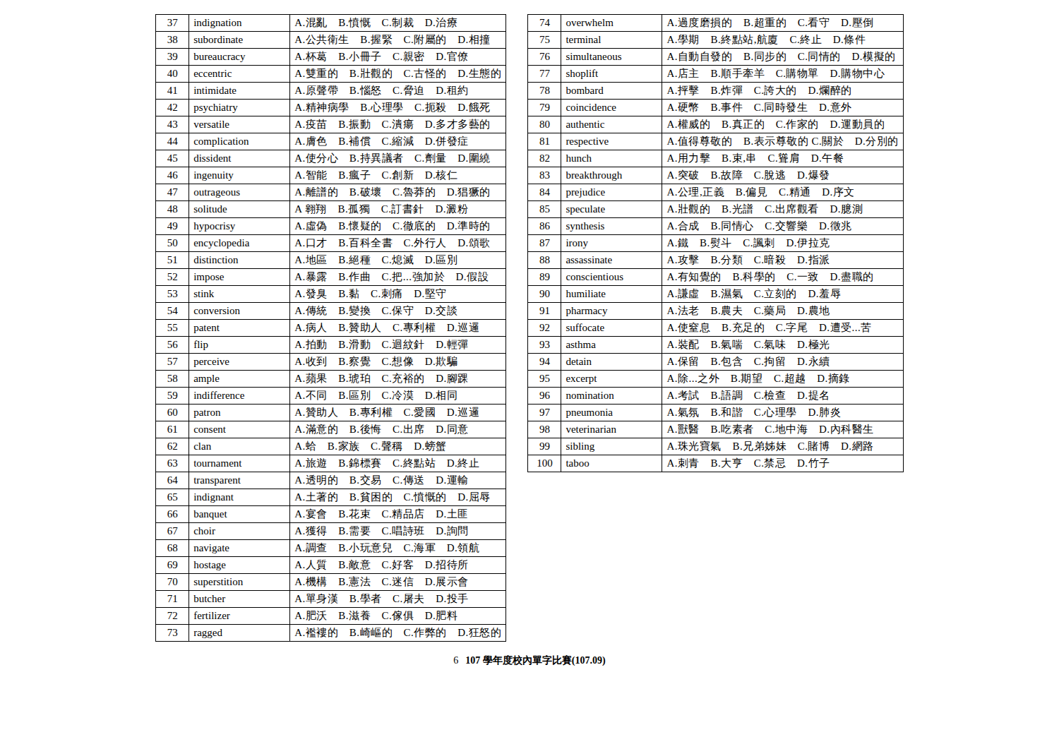| 37 | indignation | A.混亂 B.憤慨 C.制裁 D.治療 |
| 38 | subordinate | A.公共衛生 B.握緊 C.附屬的 D.相撞 |
| 39 | bureaucracy | A.杯葛 B.小冊子 C.親密 D.官僚 |
| 40 | eccentric | A.雙重的 B.壯觀的 C.古怪的 D.生態的 |
| 41 | intimidate | A.原聲帶 B.惱怒 C.脅迫 D.租約 |
| 42 | psychiatry | A.精神病學 B.心理學 C.扼殺 D.餓死 |
| 43 | versatile | A.疫苗 B.振動 C.潰瘍 D.多才多藝的 |
| 44 | complication | A.膚色 B.補償 C.縮減 D.併發症 |
| 45 | dissident | A.使分心 B.持異議者 C.劑量 D.圍繞 |
| 46 | ingenuity | A.智能 B.瘋子 C.創新 D.核仁 |
| 47 | outrageous | A.離譜的 B.破壞 C.魯莽的 D.猖獗的 |
| 48 | solitude | A 翱翔 B.孤獨 C.訂書針 D.澱粉 |
| 49 | hypocrisy | A.虛偽 B.懷疑的 C.徹底的 D.準時的 |
| 50 | encyclopedia | A.口才 B.百科全書 C.外行人 D.頌歌 |
| 51 | distinction | A.地區 B.絕種 C.熄滅 D.區別 |
| 52 | impose | A.暴露 B.作曲 C.把...強加於 D.假設 |
| 53 | stink | A.發臭 B.黏 C.刺痛 D.堅守 |
| 54 | conversion | A.傳統 B.變換 C.保守 D.交談 |
| 55 | patent | A.病人 B.贊助人 C.專利權 D.巡邏 |
| 56 | flip | A.拍動 B.滑動 C.迴紋針 D.輕彈 |
| 57 | perceive | A.收到 B.察覺 C.想像 D.欺騙 |
| 58 | ample | A.蘋果 B.琥珀 C.充裕的 D.腳踝 |
| 59 | indifference | A.不同 B.區別 C.冷漠 D.相同 |
| 60 | patron | A.贊助人 B.專利權 C.愛國 D.巡邏 |
| 61 | consent | A.滿意的 B.後悔 C.出席 D.同意 |
| 62 | clan | A.蛤 B.家族 C.聲稱 D.螃蟹 |
| 63 | tournament | A.旅遊 B.錦標賽 C.終點站 D.終止 |
| 64 | transparent | A.透明的 B.交易 C.傳送 D.運輸 |
| 65 | indignant | A.土著的 B.貧困的 C.憤慨的 D.屈辱 |
| 66 | banquet | A.宴會 B.花束 C.精品店 D.土匪 |
| 67 | choir | A.獲得 B.需要 C.唱詩班 D.詢問 |
| 68 | navigate | A.調查 B.小玩意兒 C.海軍 D.領航 |
| 69 | hostage | A.人質 B.敵意 C.好客 D.招待所 |
| 70 | superstition | A.機構 B.憲法 C.迷信 D.展示會 |
| 71 | butcher | A.單身漢 B.學者 C.屠夫 D.投手 |
| 72 | fertilizer | A.肥沃 B.滋養 C.傢俱 D.肥料 |
| 73 | ragged | A.襤褸的 B.崎嶇的 C.作弊的 D.狂怒的 |
| 74 | overwhelm | A.過度磨損的 B.超重的 C.看守 D.壓倒 |
| 75 | terminal | A.學期 B.終點站,航廈 C.終止 D.條件 |
| 76 | simultaneous | A.自動自發的 B.同步的 C.同情的 D.模擬的 |
| 77 | shoplift | A.店主 B.順手牽羊 C.購物單 D.購物中心 |
| 78 | bombard | A.抨擊 B.炸彈 C.誇大的 D.爛醉的 |
| 79 | coincidence | A.硬幣 B.事件 C.同時發生 D.意外 |
| 80 | authentic | A.權威的 B.真正的 C.作家的 D.運動員的 |
| 81 | respective | A.值得尊敬的 B.表示尊敬的 C.關於 D.分別的 |
| 82 | hunch | A.用力擊 B.束,串 C.聳肩 D.午餐 |
| 83 | breakthrough | A.突破 B.故障 C.脫逃 D.爆發 |
| 84 | prejudice | A.公理,正義 B.偏見 C.精通 D.序文 |
| 85 | speculate | A.壯觀的 B.光譜 C.出席觀看 D.臆測 |
| 86 | synthesis | A.合成 B.同情心 C.交響樂 D.徵兆 |
| 87 | irony | A.鐵 B.熨斗 C.諷刺 D.伊拉克 |
| 88 | assassinate | A.攻擊 B.分類 C.暗殺 D.指派 |
| 89 | conscientious | A.有知覺的 B.科學的 C.一致 D.盡職的 |
| 90 | humiliate | A.謙虛 B.濕氣 C.立刻的 D.羞辱 |
| 91 | pharmacy | A.法老 B.農夫 C.藥局 D.農地 |
| 92 | suffocate | A.使窒息 B.充足的 C.字尾 D.遭受...苦 |
| 93 | asthma | A.裝配 B.氣喘 C.氣味 D.極光 |
| 94 | detain | A.保留 B.包含 C.拘留 D.永續 |
| 95 | excerpt | A.除...之外 B.期望 C.超越 D.摘錄 |
| 96 | nomination | A.考試 B.語調 C.檢查 D.提名 |
| 97 | pneumonia | A.氣氛 B.和諧 C.心理學 D.肺炎 |
| 98 | veterinarian | A.獸醫 B.吃素者 C.地中海 D.內科醫生 |
| 99 | sibling | A.珠光寶氣 B.兄弟姊妹 C.賭博 D.網路 |
| 100 | taboo | A.刺青 B.大亨 C.禁忌 D.竹子 |
6107 學年度校內單字比賽(107.09)